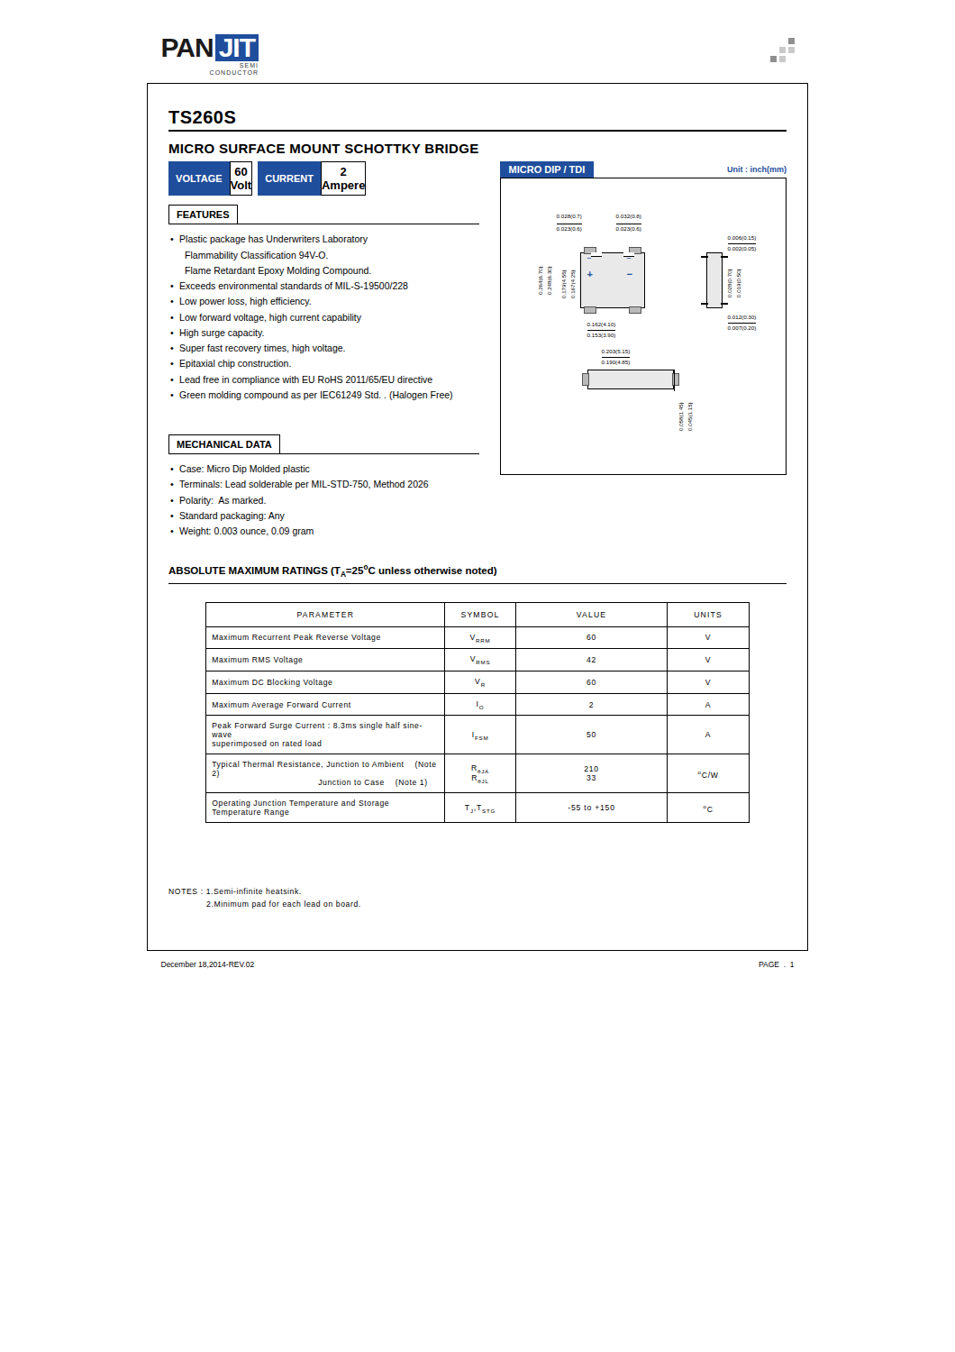PAN JIT
SEMI
CONDUCTOR
TS260S
MICRO SURFACE MOUNT SCHOTTKY BRIDGE
VOLTAGE
60 Volt
CURRENT
2 Ampere
FEATURES
Plastic package has Underwriters Laboratory
Flammability Classification 94V-O.
Flame Retardant Epoxy Molding Compound.
Exceeds environmental standards of MIL-S-19500/228
Low power loss, high efficiency.
Low forward voltage, high current capability
High surge capacity.
Super fast recovery times, high voltage.
Epitaxial chip construction.
Lead free in compliance with EU RoHS 2011/65/EU directive
Green molding compound as per IEC61249 Std. . (Halogen Free)
MECHANICAL DATA
Case: Micro Dip Molded plastic
Terminals: Lead solderable per MIL-STD-750, Method 2026
Polarity: As marked.
Standard packaging: Any
Weight: 0.003 ounce, 0.09 gram
MICRO DIP / TDI
Unit : inch(mm)
0.028(0.7)
0.023(0.6)
0.032(0.8)
0.023(0.6)
0.264(6.70)
0.248(6.30)
0.179(4.55)
0.167(4.25)
+
−
~
~
0.162(4.10)
0.153(3.90)
0.006(0.15)
0.002(0.05)
0.028(0.70)
0.019(0.50)
0.012(0.30)
0.007(0.20)
0.203(5.15)
0.190(4.85)
0.058(1.45)
0.045(1.15)
ABSOLUTE MAXIMUM RATINGS (TA=25oC unless otherwise noted)
| PARAMETER | SYMBOL | VALUE | UNITS |
| --- | --- | --- | --- |
| Maximum Recurrent Peak Reverse Voltage | V RRM | 60 | V |
| Maximum RMS Voltage | V RMS | 42 | V |
| Maximum DC Blocking Voltage | V R | 60 | V |
| Maximum Average Forward Current | I O | 2 | A |
| Peak Forward Surge Current : 8.3ms single half sine-wave superimposed on rated load | I FSM | 50 | A |
| Typical Thermal Resistance, Junction to Ambient (Note 2) Junction to Case (Note 1) | R θJA R θJL | 210 33 | o C/W |
| Operating Junction Temperature and Storage Temperature Range | T J ,T STG | -55 to +150 | o C |
NOTES : 1.Semi-infinite heatsink.
2.Minimum pad for each lead on board.
December 18,2014-REV.02
PAGE . 1